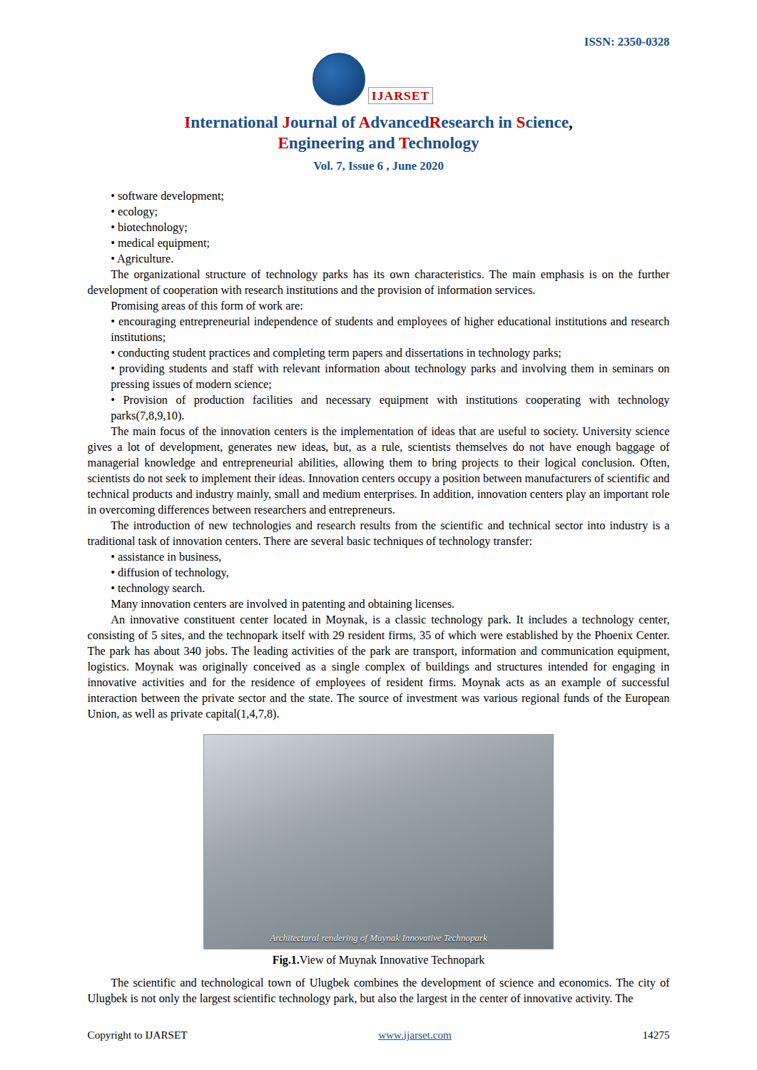ISSN: 2350-0328
IJARSET
International Journal of Advanced Research in Science,
Engineering and Technology
Vol. 7, Issue 6 , June 2020
software development;
ecology;
biotechnology;
medical equipment;
Agriculture.
The organizational structure of technology parks has its own characteristics. The main emphasis is on the further development of cooperation with research institutions and the provision of information services.
Promising areas of this form of work are:
encouraging entrepreneurial independence of students and employees of higher educational institutions and research institutions;
conducting student practices and completing term papers and dissertations in technology parks;
providing students and staff with relevant information about technology parks and involving them in seminars on pressing issues of modern science;
Provision of production facilities and necessary equipment with institutions cooperating with technology parks(7,8,9,10).
The main focus of the innovation centers is the implementation of ideas that are useful to society. University science gives a lot of development, generates new ideas, but, as a rule, scientists themselves do not have enough baggage of managerial knowledge and entrepreneurial abilities, allowing them to bring projects to their logical conclusion. Often, scientists do not seek to implement their ideas. Innovation centers occupy a position between manufacturers of scientific and technical products and industry mainly, small and medium enterprises. In addition, innovation centers play an important role in overcoming differences between researchers and entrepreneurs.
The introduction of new technologies and research results from the scientific and technical sector into industry is a traditional task of innovation centers. There are several basic techniques of technology transfer:
assistance in business,
diffusion of technology,
technology search.
Many innovation centers are involved in patenting and obtaining licenses.
An innovative constituent center located in Moynak, is a classic technology park. It includes a technology center, consisting of 5 sites, and the technopark itself with 29 resident firms, 35 of which were established by the Phoenix Center. The park has about 340 jobs. The leading activities of the park are transport, information and communication equipment, logistics. Moynak was originally conceived as a single complex of buildings and structures intended for engaging in innovative activities and for the residence of employees of resident firms. Moynak acts as an example of successful interaction between the private sector and the state. The source of investment was various regional funds of the European Union, as well as private capital(1,4,7,8).
Fig.1. View of Muynak Innovative Technopark
The scientific and technological town of Ulugbek combines the development of science and economics. The city of Ulugbek is not only the largest scientific technology park, but also the largest in the center of innovative activity. The
Copyright to IJARSET www.ijarset.com 14275